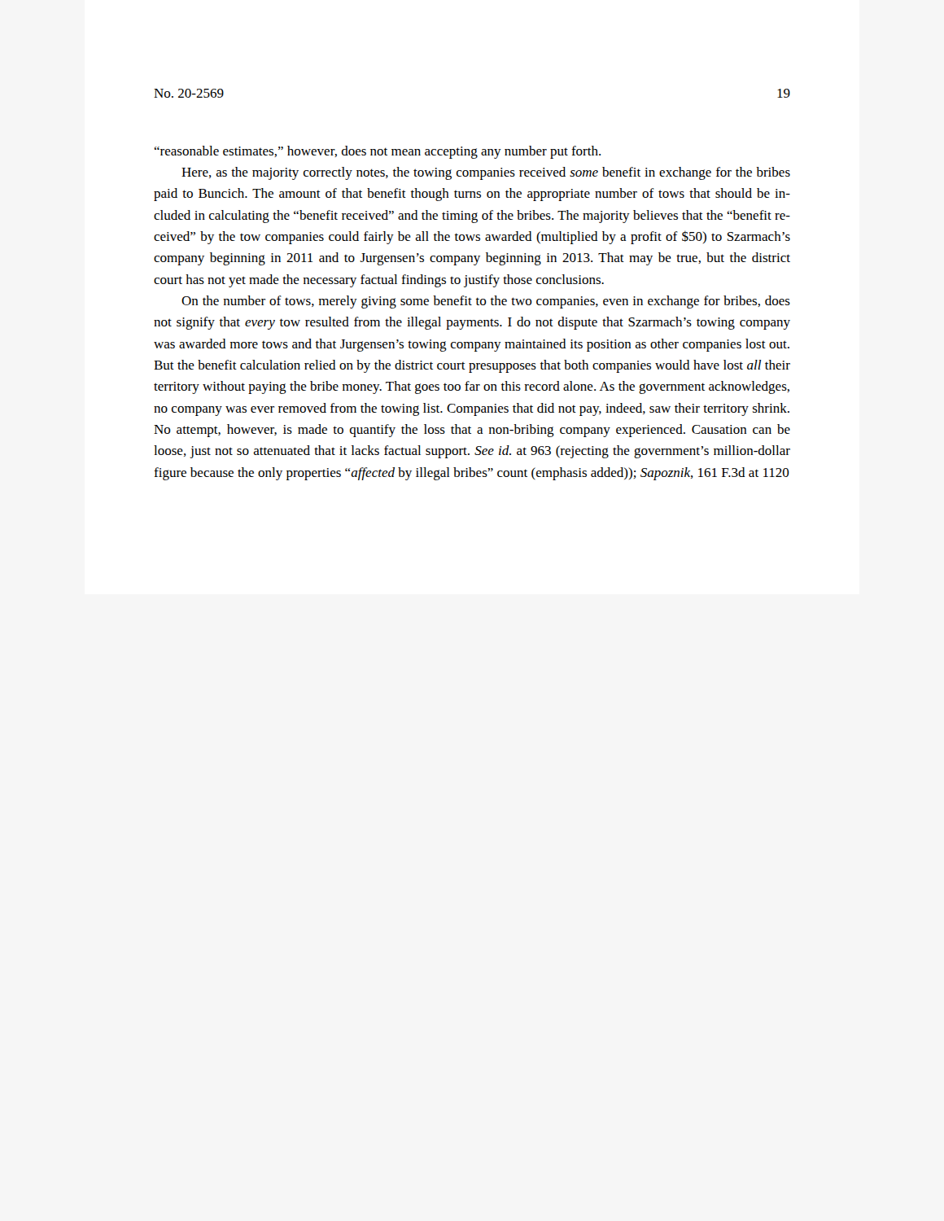No. 20-2569 19
“reasonable estimates,” however, does not mean accepting any number put forth.
Here, as the majority correctly notes, the towing companies received some benefit in exchange for the bribes paid to Buncich. The amount of that benefit though turns on the appropriate number of tows that should be included in calculating the “benefit received” and the timing of the bribes. The majority believes that the “benefit received” by the tow companies could fairly be all the tows awarded (multiplied by a profit of $50) to Szarmach’s company beginning in 2011 and to Jurgensen’s company beginning in 2013. That may be true, but the district court has not yet made the necessary factual findings to justify those conclusions.
On the number of tows, merely giving some benefit to the two companies, even in exchange for bribes, does not signify that every tow resulted from the illegal payments. I do not dispute that Szarmach’s towing company was awarded more tows and that Jurgensen’s towing company maintained its position as other companies lost out. But the benefit calculation relied on by the district court presupposes that both companies would have lost all their territory without paying the bribe money. That goes too far on this record alone. As the government acknowledges, no company was ever removed from the towing list. Companies that did not pay, indeed, saw their territory shrink. No attempt, however, is made to quantify the loss that a non-bribing company experienced. Causation can be loose, just not so attenuated that it lacks factual support. See id. at 963 (rejecting the government’s million-dollar figure because the only properties “affected by illegal bribes” count (emphasis added)); Sapoznik, 161 F.3d at 1120